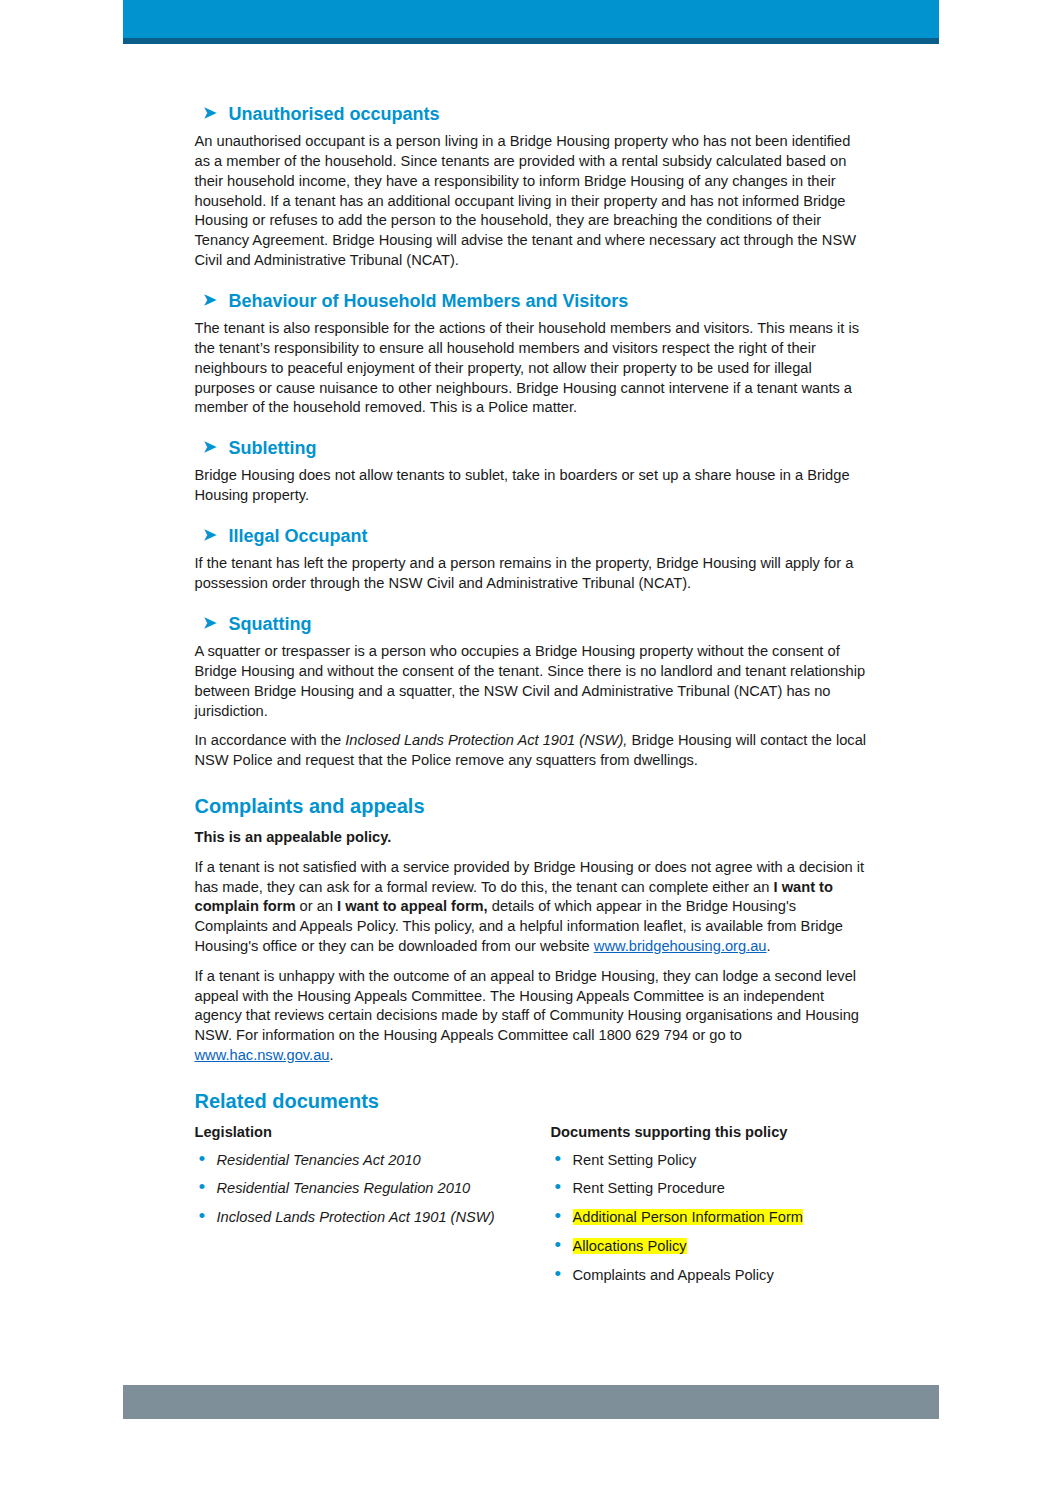Unauthorised occupants
An unauthorised occupant is a person living in a Bridge Housing property who has not been identified as a member of the household. Since tenants are provided with a rental subsidy calculated based on their household income, they have a responsibility to inform Bridge Housing of any changes in their household. If a tenant has an additional occupant living in their property and has not informed Bridge Housing or refuses to add the person to the household, they are breaching the conditions of their Tenancy Agreement. Bridge Housing will advise the tenant and where necessary act through the NSW Civil and Administrative Tribunal (NCAT).
Behaviour of Household Members and Visitors
The tenant is also responsible for the actions of their household members and visitors. This means it is the tenant’s responsibility to ensure all household members and visitors respect the right of their neighbours to peaceful enjoyment of their property, not allow their property to be used for illegal purposes or cause nuisance to other neighbours. Bridge Housing cannot intervene if a tenant wants a member of the household removed. This is a Police matter.
Subletting
Bridge Housing does not allow tenants to sublet, take in boarders or set up a share house in a Bridge Housing property.
Illegal Occupant
If the tenant has left the property and a person remains in the property, Bridge Housing will apply for a possession order through the NSW Civil and Administrative Tribunal (NCAT).
Squatting
A squatter or trespasser is a person who occupies a Bridge Housing property without the consent of Bridge Housing and without the consent of the tenant. Since there is no landlord and tenant relationship between Bridge Housing and a squatter, the NSW Civil and Administrative Tribunal (NCAT) has no jurisdiction.
In accordance with the Inclosed Lands Protection Act 1901 (NSW), Bridge Housing will contact the local NSW Police and request that the Police remove any squatters from dwellings.
Complaints and appeals
This is an appealable policy.
If a tenant is not satisfied with a service provided by Bridge Housing or does not agree with a decision it has made, they can ask for a formal review. To do this, the tenant can complete either an I want to complain form or an I want to appeal form, details of which appear in the Bridge Housing's Complaints and Appeals Policy. This policy, and a helpful information leaflet, is available from Bridge Housing's office or they can be downloaded from our website www.bridgehousing.org.au.
If a tenant is unhappy with the outcome of an appeal to Bridge Housing, they can lodge a second level appeal with the Housing Appeals Committee. The Housing Appeals Committee is an independent agency that reviews certain decisions made by staff of Community Housing organisations and Housing NSW. For information on the Housing Appeals Committee call 1800 629 794 or go to www.hac.nsw.gov.au.
Related documents
Legislation
Residential Tenancies Act 2010
Residential Tenancies Regulation 2010
Inclosed Lands Protection Act 1901 (NSW)
Documents supporting this policy
Rent Setting Policy
Rent Setting Procedure
Additional Person Information Form
Allocations Policy
Complaints and Appeals Policy